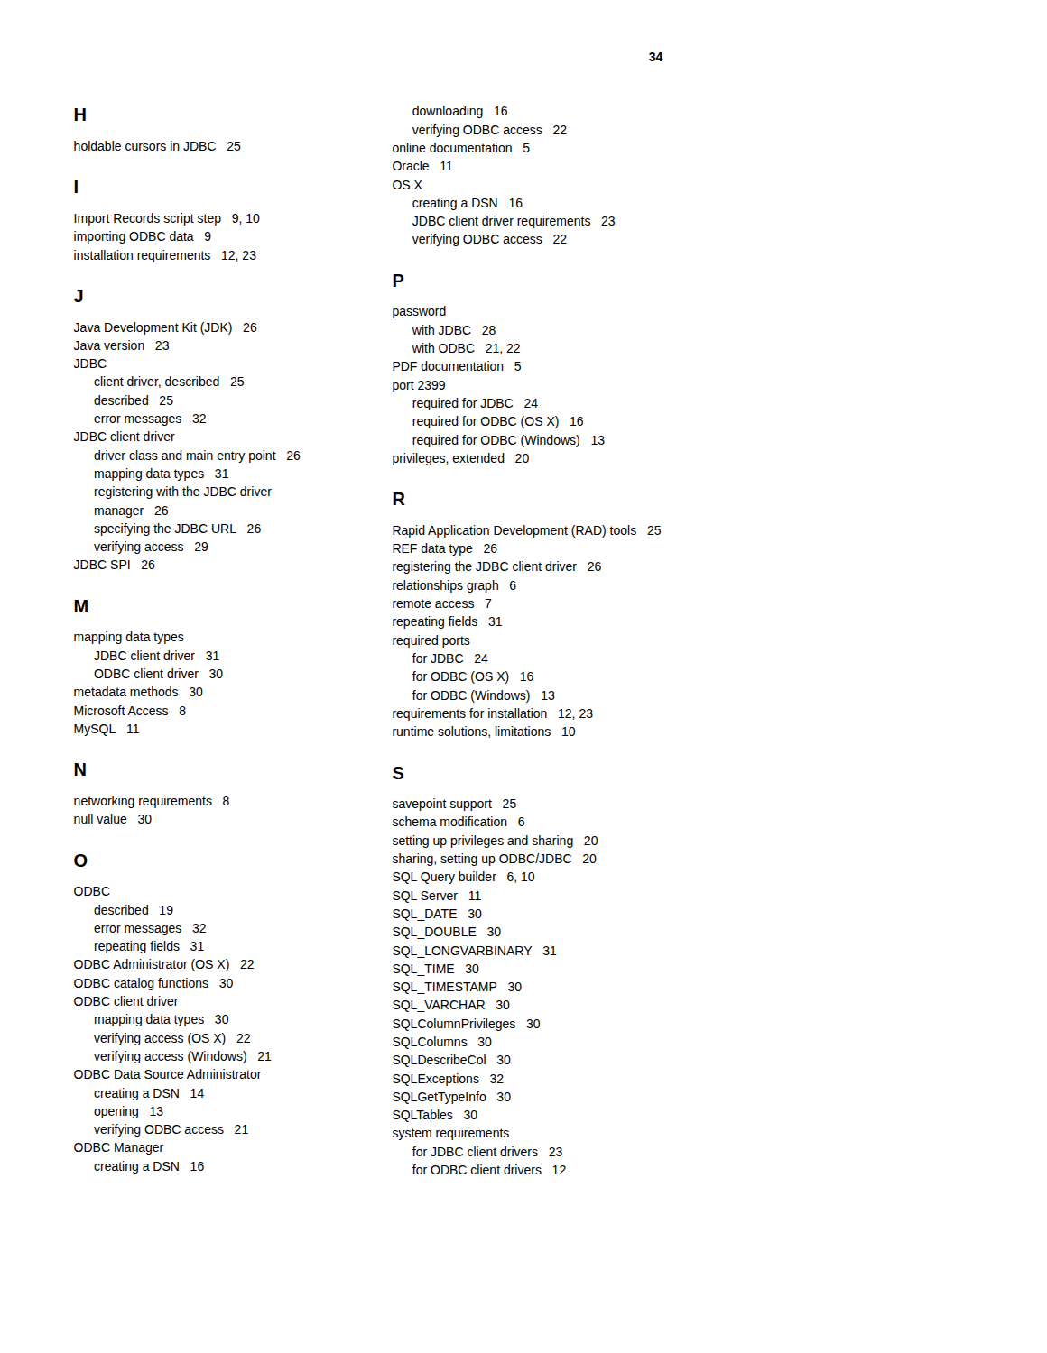34
H
holdable cursors in JDBC25
I
Import Records script step9, 10
importing ODBC data9
installation requirements12, 23
J
Java Development Kit (JDK)26
Java version23
JDBC
client driver, described25
described25
error messages32
JDBC client driver
driver class and main entry point26
mapping data types31
registering with the JDBC driver manager26
specifying the JDBC URL26
verifying access29
JDBC SPI26
M
mapping data types
JDBC client driver31
ODBC client driver30
metadata methods30
Microsoft Access8
MySQL11
N
networking requirements8
null value30
O
ODBC
described19
error messages32
repeating fields31
ODBC Administrator (OS X)22
ODBC catalog functions30
ODBC client driver
mapping data types30
verifying access (OS X)22
verifying access (Windows)21
ODBC Data Source Administrator
creating a DSN14
opening13
verifying ODBC access21
ODBC Manager
creating a DSN16
downloading16
verifying ODBC access22
online documentation5
Oracle11
OS X
creating a DSN16
JDBC client driver requirements23
verifying ODBC access22
P
password
with JDBC28
with ODBC21, 22
PDF documentation5
port 2399
required for JDBC24
required for ODBC (OS X)16
required for ODBC (Windows)13
privileges, extended20
R
Rapid Application Development (RAD) tools25
REF data type26
registering the JDBC client driver26
relationships graph6
remote access7
repeating fields31
required ports
for JDBC24
for ODBC (OS X)16
for ODBC (Windows)13
requirements for installation12, 23
runtime solutions, limitations10
S
savepoint support25
schema modification6
setting up privileges and sharing20
sharing, setting up ODBC/JDBC20
SQL Query builder6, 10
SQL Server11
SQL_DATE30
SQL_DOUBLE30
SQL_LONGVARBINARY31
SQL_TIME30
SQL_TIMESTAMP30
SQL_VARCHAR30
SQLColumnPrivileges30
SQLColumns30
SQLDescribeCol30
SQLExceptions32
SQLGetTypeInfo30
SQLTables30
system requirements
for JDBC client drivers23
for ODBC client drivers12